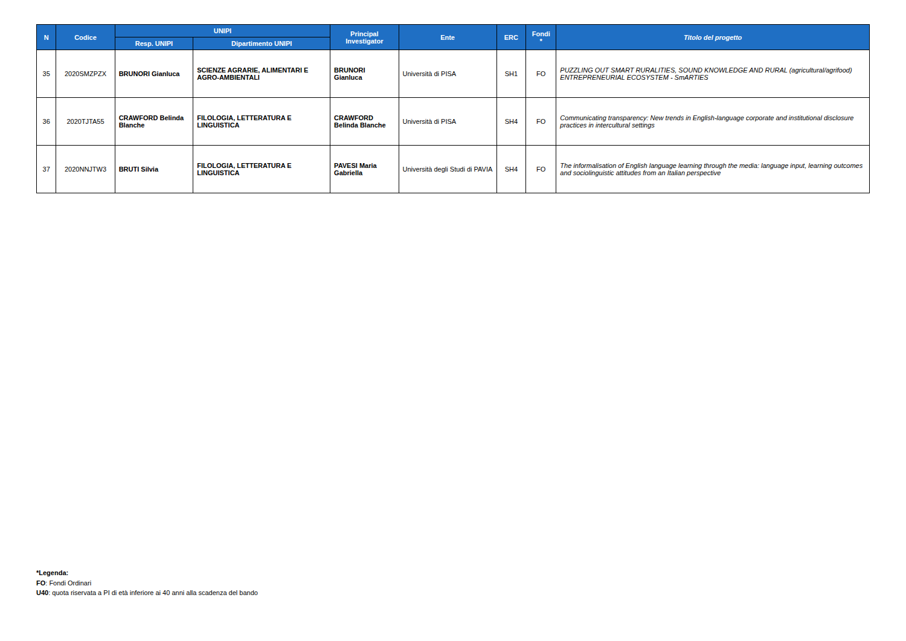| N | Codice | UNIPI | Principal Investigator | Ente | ERC | Fondi * | Titolo del progetto |
| --- | --- | --- | --- | --- | --- | --- | --- |
| Resp. UNIPI | Dipartimento UNIPI |
| 35 | 2020SMZPZX | BRUNORI Gianluca | SCIENZE AGRARIE, ALIMENTARI E AGRO-AMBIENTALI | BRUNORI Gianluca | Università di PISA | SH1 | FO | PUZZLING OUT SMART RURALITIES, SOUND KNOWLEDGE AND RURAL (agricultural/agrifood) ENTREPRENEURIAL ECOSYSTEM - SmARTIES |
| 36 | 2020TJTA55 | CRAWFORD Belinda Blanche | FILOLOGIA, LETTERATURA E LINGUISTICA | CRAWFORD Belinda Blanche | Università di PISA | SH4 | FO | Communicating transparency: New trends in English-language corporate and institutional disclosure practices in intercultural settings |
| 37 | 2020NNJTW3 | BRUTI Silvia | FILOLOGIA, LETTERATURA E LINGUISTICA | PAVESI Maria Gabriella | Università degli Studi di PAVIA | SH4 | FO | The informalisation of English language learning through the media: language input, learning outcomes and sociolinguistic attitudes from an Italian perspective |
*Legenda:
FO: Fondi Ordinari
U40: quota riservata a PI di età inferiore ai 40 anni alla scadenza del bando